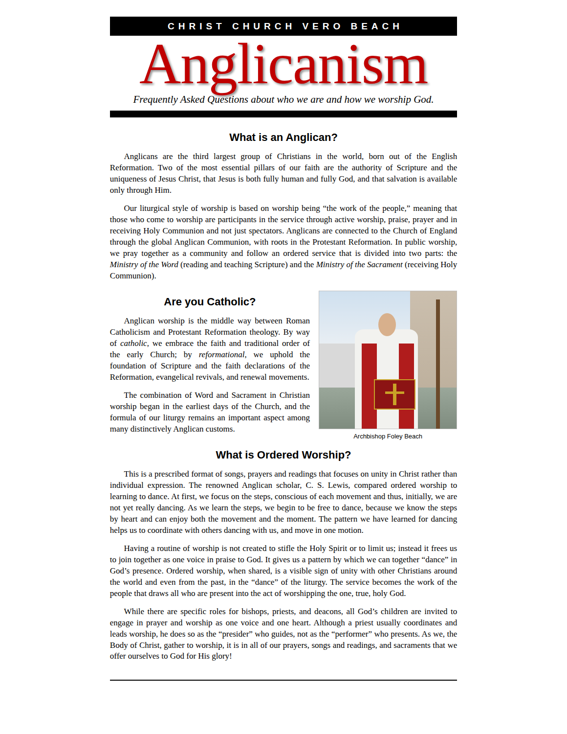CHRIST CHURCH VERO BEACH
Anglicanism
Frequently Asked Questions about who we are and how we worship God.
What is an Anglican?
Anglicans are the third largest group of Christians in the world, born out of the English Reformation. Two of the most essential pillars of our faith are the authority of Scripture and the uniqueness of Jesus Christ, that Jesus is both fully human and fully God, and that salvation is available only through Him.
Our liturgical style of worship is based on worship being “the work of the people,” meaning that those who come to worship are participants in the service through active worship, praise, prayer and in receiving Holy Communion and not just spectators. Anglicans are connected to the Church of England through the global Anglican Communion, with roots in the Protestant Reformation. In public worship, we pray together as a community and follow an ordered service that is divided into two parts: the Ministry of the Word (reading and teaching Scripture) and the Ministry of the Sacrament (receiving Holy Communion).
Archbishop Foley Beach
Are you Catholic?
Anglican worship is the middle way between Roman Catholicism and Protestant Reformation theology. By way of catholic, we embrace the faith and traditional order of the early Church; by reformational, we uphold the foundation of Scripture and the faith declarations of the Reformation, evangelical revivals, and renewal movements.
The combination of Word and Sacrament in Christian worship began in the earliest days of the Church, and the formula of our liturgy remains an important aspect among many distinctively Anglican customs.
What is Ordered Worship?
This is a prescribed format of songs, prayers and readings that focuses on unity in Christ rather than individual expression. The renowned Anglican scholar, C. S. Lewis, compared ordered worship to learning to dance. At first, we focus on the steps, conscious of each movement and thus, initially, we are not yet really dancing. As we learn the steps, we begin to be free to dance, because we know the steps by heart and can enjoy both the movement and the moment. The pattern we have learned for dancing helps us to coordinate with others dancing with us, and move in one motion.
Having a routine of worship is not created to stifle the Holy Spirit or to limit us; instead it frees us to join together as one voice in praise to God. It gives us a pattern by which we can together “dance” in God’s presence. Ordered worship, when shared, is a visible sign of unity with other Christians around the world and even from the past, in the “dance” of the liturgy. The service becomes the work of the people that draws all who are present into the act of worshipping the one, true, holy God.
While there are specific roles for bishops, priests, and deacons, all God’s children are invited to engage in prayer and worship as one voice and one heart. Although a priest usually coordinates and leads worship, he does so as the “presider” who guides, not as the “performer” who presents. As we, the Body of Christ, gather to worship, it is in all of our prayers, songs and readings, and sacraments that we offer ourselves to God for His glory!